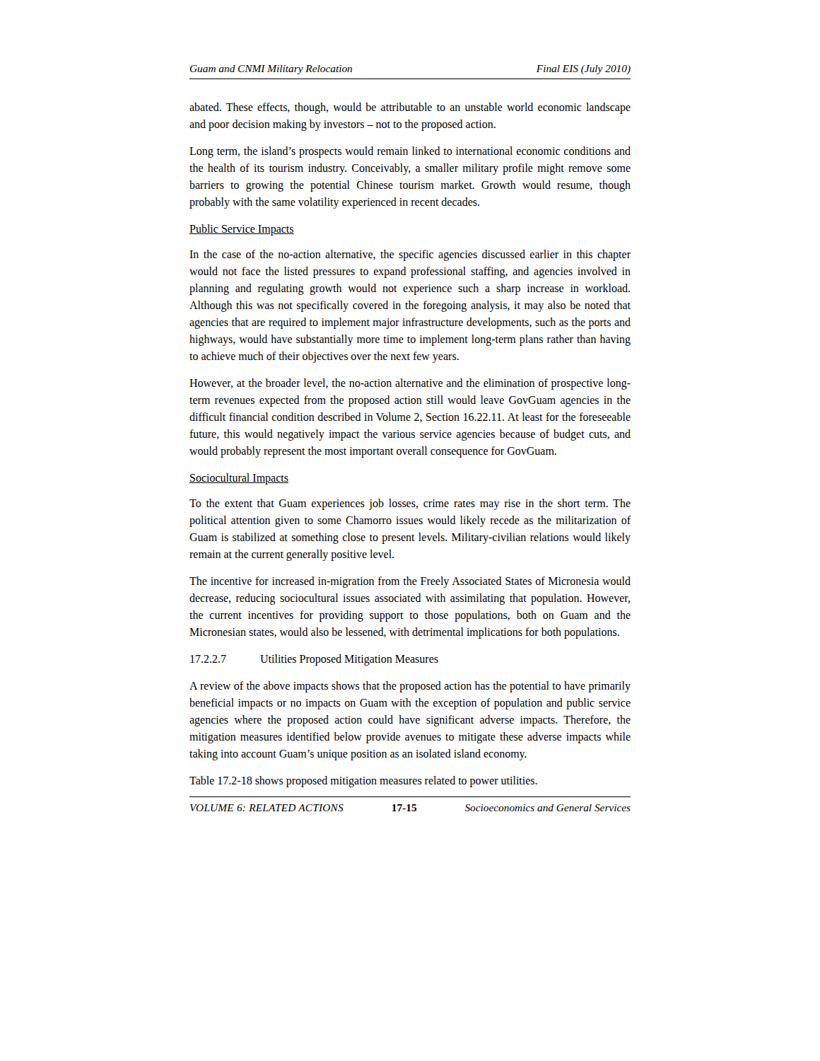Guam and CNMI Military Relocation
Final EIS (July 2010)
abated. These effects, though, would be attributable to an unstable world economic landscape and poor decision making by investors – not to the proposed action.
Long term, the island’s prospects would remain linked to international economic conditions and the health of its tourism industry. Conceivably, a smaller military profile might remove some barriers to growing the potential Chinese tourism market. Growth would resume, though probably with the same volatility experienced in recent decades.
Public Service Impacts
In the case of the no-action alternative, the specific agencies discussed earlier in this chapter would not face the listed pressures to expand professional staffing, and agencies involved in planning and regulating growth would not experience such a sharp increase in workload. Although this was not specifically covered in the foregoing analysis, it may also be noted that agencies that are required to implement major infrastructure developments, such as the ports and highways, would have substantially more time to implement long-term plans rather than having to achieve much of their objectives over the next few years.
However, at the broader level, the no-action alternative and the elimination of prospective long-term revenues expected from the proposed action still would leave GovGuam agencies in the difficult financial condition described in Volume 2, Section 16.22.11. At least for the foreseeable future, this would negatively impact the various service agencies because of budget cuts, and would probably represent the most important overall consequence for GovGuam.
Sociocultural Impacts
To the extent that Guam experiences job losses, crime rates may rise in the short term. The political attention given to some Chamorro issues would likely recede as the militarization of Guam is stabilized at something close to present levels. Military-civilian relations would likely remain at the current generally positive level.
The incentive for increased in-migration from the Freely Associated States of Micronesia would decrease, reducing sociocultural issues associated with assimilating that population. However, the current incentives for providing support to those populations, both on Guam and the Micronesian states, would also be lessened, with detrimental implications for both populations.
17.2.2.7 Utilities Proposed Mitigation Measures
A review of the above impacts shows that the proposed action has the potential to have primarily beneficial impacts or no impacts on Guam with the exception of population and public service agencies where the proposed action could have significant adverse impacts. Therefore, the mitigation measures identified below provide avenues to mitigate these adverse impacts while taking into account Guam’s unique position as an isolated island economy.
Table 17.2-18 shows proposed mitigation measures related to power utilities.
VOLUME 6: RELATED ACTIONS
17-15
Socioeconomics and General Services